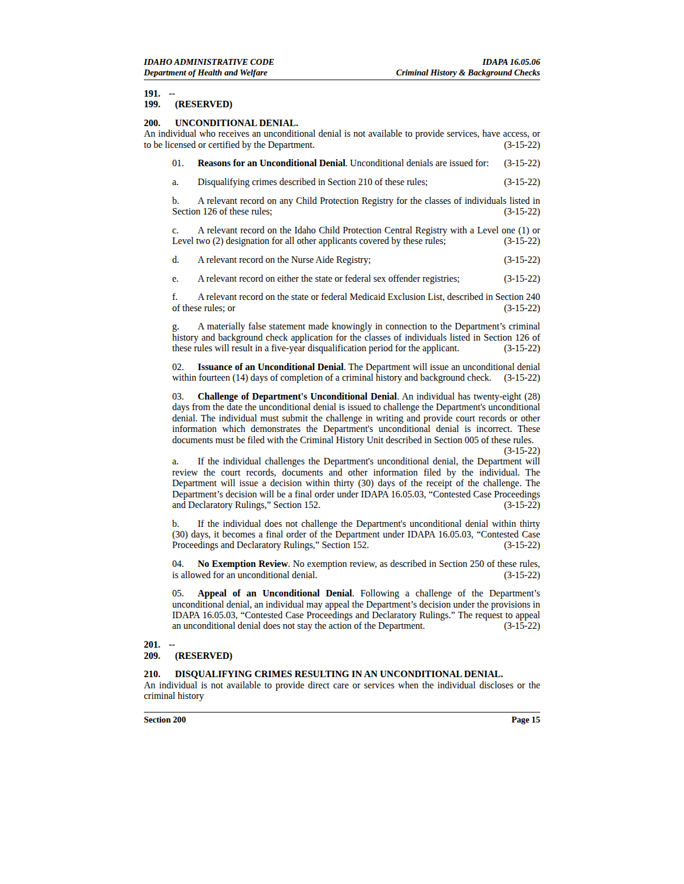IDAHO ADMINISTRATIVE CODE
Department of Health and Welfare
IDAPA 16.05.06
Criminal History & Background Checks
191. -- 199.(RESERVED)
200. UNCONDITIONAL DENIAL.
An individual who receives an unconditional denial is not available to provide services, have access, or to be licensed or certified by the Department.(3-15-22)
01. Reasons for an Unconditional Denial. Unconditional denials are issued for:(3-15-22)
a. Disqualifying crimes described in Section 210 of these rules;(3-15-22)
b. A relevant record on any Child Protection Registry for the classes of individuals listed in Section 126 of these rules;(3-15-22)
c. A relevant record on the Idaho Child Protection Central Registry with a Level one (1) or Level two (2) designation for all other applicants covered by these rules;(3-15-22)
d. A relevant record on the Nurse Aide Registry;(3-15-22)
e. A relevant record on either the state or federal sex offender registries;(3-15-22)
f. A relevant record on the state or federal Medicaid Exclusion List, described in Section 240 of these rules; or(3-15-22)
g. A materially false statement made knowingly in connection to the Department’s criminal history and background check application for the classes of individuals listed in Section 126 of these rules will result in a five-year disqualification period for the applicant.(3-15-22)
02. Issuance of an Unconditional Denial. The Department will issue an unconditional denial within fourteen (14) days of completion of a criminal history and background check.(3-15-22)
03. Challenge of Department's Unconditional Denial. An individual has twenty-eight (28) days from the date the unconditional denial is issued to challenge the Department's unconditional denial. The individual must submit the challenge in writing and provide court records or other information which demonstrates the Department's unconditional denial is incorrect. These documents must be filed with the Criminal History Unit described in Section 005 of these rules.(3-15-22)
a. If the individual challenges the Department's unconditional denial, the Department will review the court records, documents and other information filed by the individual. The Department will issue a decision within thirty (30) days of the receipt of the challenge. The Department’s decision will be a final order under IDAPA 16.05.03, “Contested Case Proceedings and Declaratory Rulings,” Section 152.(3-15-22)
b. If the individual does not challenge the Department's unconditional denial within thirty (30) days, it becomes a final order of the Department under IDAPA 16.05.03, “Contested Case Proceedings and Declaratory Rulings,” Section 152.(3-15-22)
04. No Exemption Review. No exemption review, as described in Section 250 of these rules, is allowed for an unconditional denial.(3-15-22)
05. Appeal of an Unconditional Denial. Following a challenge of the Department’s unconditional denial, an individual may appeal the Department’s decision under the provisions in IDAPA 16.05.03, “Contested Case Proceedings and Declaratory Rulings.” The request to appeal an unconditional denial does not stay the action of the Department.(3-15-22)
201. -- 209.(RESERVED)
210. DISQUALIFYING CRIMES RESULTING IN AN UNCONDITIONAL DENIAL.
An individual is not available to provide direct care or services when the individual discloses or the criminal history
Section 200
Page 15